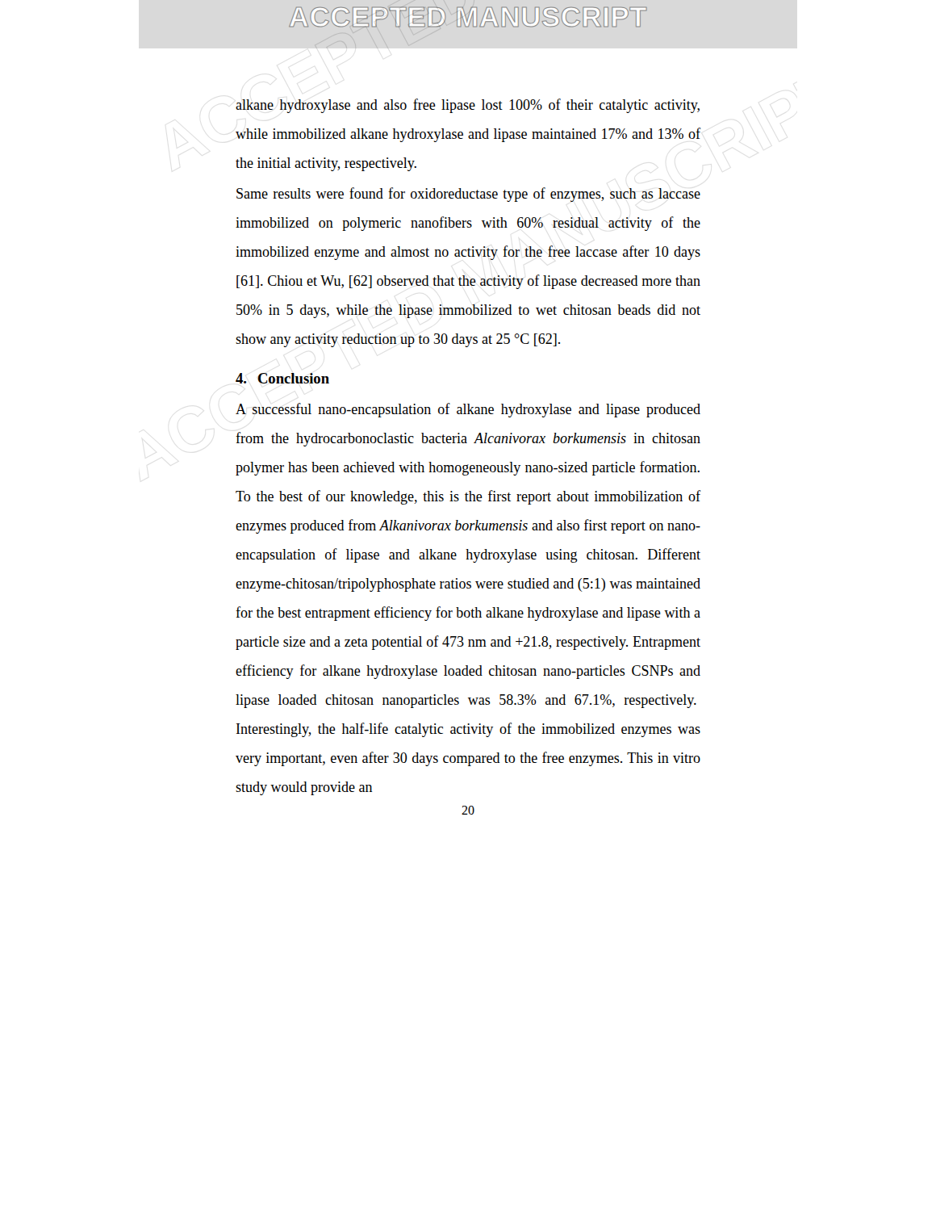ACCEPTED MANUSCRIPT
ACCEPTED MANUSCRIPT ACCEPTED MANUSCRIPT
alkane hydroxylase and also free lipase lost 100% of their catalytic activity, while immobilized alkane hydroxylase and lipase maintained 17% and 13% of the initial activity, respectively.
Same results were found for oxidoreductase type of enzymes, such as laccase immobilized on polymeric nanofibers with 60% residual activity of the immobilized enzyme and almost no activity for the free laccase after 10 days [61]. Chiou et Wu, [62] observed that the activity of lipase decreased more than 50% in 5 days, while the lipase immobilized to wet chitosan beads did not show any activity reduction up to 30 days at 25 °C [62].
4. Conclusion
A successful nano-encapsulation of alkane hydroxylase and lipase produced from the hydrocarbonoclastic bacteria Alcanivorax borkumensis in chitosan polymer has been achieved with homogeneously nano-sized particle formation. To the best of our knowledge, this is the first report about immobilization of enzymes produced from Alkanivorax borkumensis and also first report on nano-encapsulation of lipase and alkane hydroxylase using chitosan. Different enzyme-chitosan/tripolyphosphate ratios were studied and (5:1) was maintained for the best entrapment efficiency for both alkane hydroxylase and lipase with a particle size and a zeta potential of 473 nm and +21.8, respectively. Entrapment efficiency for alkane hydroxylase loaded chitosan nano-particles CSNPs and lipase loaded chitosan nanoparticles was 58.3% and 67.1%, respectively. Interestingly, the half-life catalytic activity of the immobilized enzymes was very important, even after 30 days compared to the free enzymes. This in vitro study would provide an
20